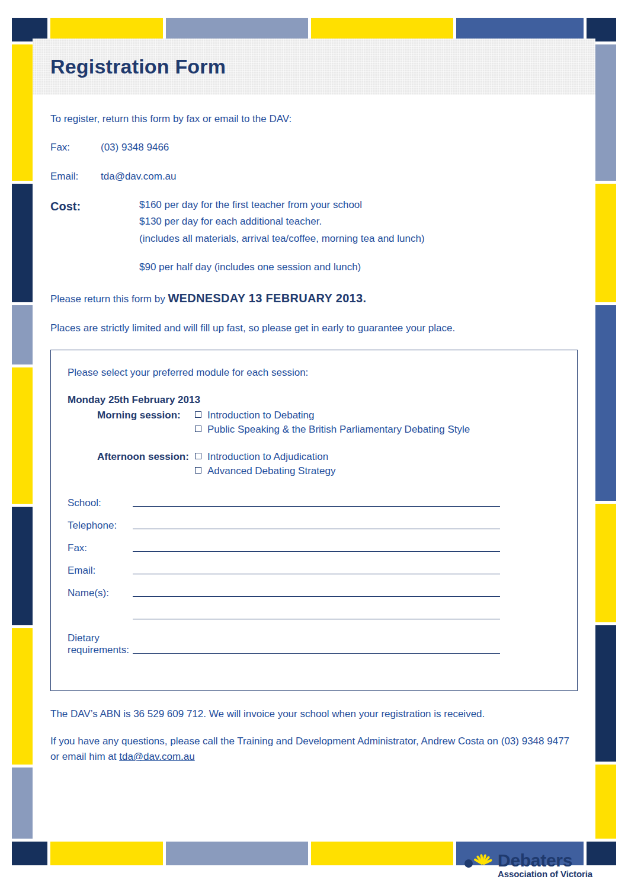Registration Form
To register, return this form by fax or email to the DAV:
Fax:(03) 9348 9466
Email: tda@dav.com.au
Cost:
$160 per day for the first teacher from your school
$130 per day for each additional teacher.
(includes all materials, arrival tea/coffee, morning tea and lunch)
$90 per half day (includes one session and lunch)
Please return this form by WEDNESDAY 13 FEBRUARY 2013.
Places are strictly limited and will fill up fast, so please get in early to guarantee your place.
Please select your preferred module for each session:
Monday 25th February 2013
Morning session:
Introduction to Debating
Public Speaking & the British Parliamentary Debating Style
Afternoon session:
Introduction to Adjudication
Advanced Debating Strategy
School:
Telephone:
Fax:
Email:
Name(s):
Name(s):
Dietary requirements:
The DAV’s ABN is 36 529 609 712. We will invoice your school when your registration is received.
If you have any questions, please call the Training and Development Administrator, Andrew Costa on (03) 9348 9477 or email him at tda@dav.com.au
Debaters
Association of Victoria